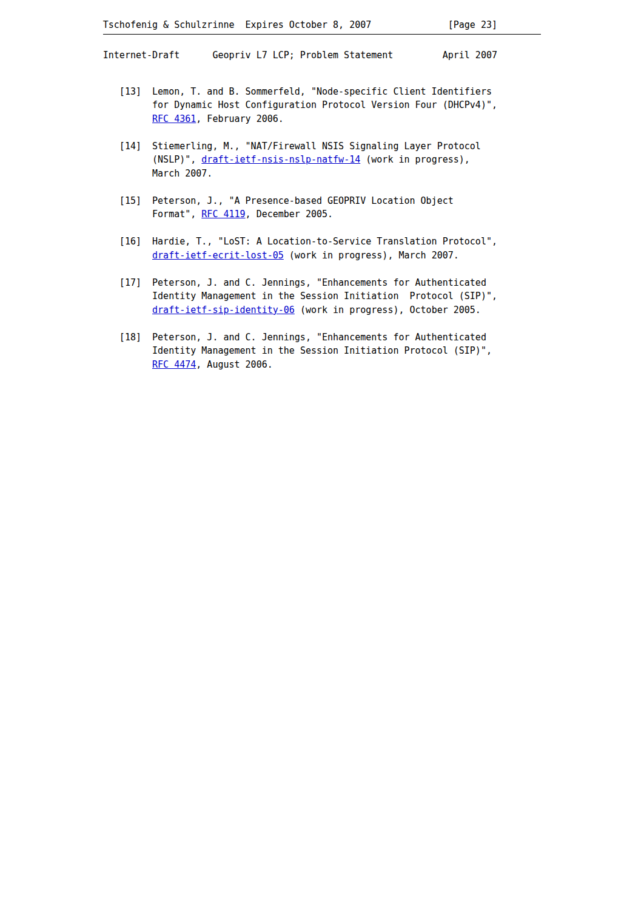Tschofenig & Schulzrinne  Expires October 8, 2007              [Page 23]
Internet-Draft      Geopriv L7 LCP; Problem Statement         April 2007
   [13]  Lemon, T. and B. Sommerfeld, "Node-specific Client Identifiers
         for Dynamic Host Configuration Protocol Version Four (DHCPv4)",
         RFC 4361, February 2006.

   [14]  Stiemerling, M., "NAT/Firewall NSIS Signaling Layer Protocol
         (NSLP)", draft-ietf-nsis-nslp-natfw-14 (work in progress),
         March 2007.

   [15]  Peterson, J., "A Presence-based GEOPRIV Location Object
         Format", RFC 4119, December 2005.

   [16]  Hardie, T., "LoST: A Location-to-Service Translation Protocol",
         draft-ietf-ecrit-lost-05 (work in progress), March 2007.

   [17]  Peterson, J. and C. Jennings, "Enhancements for Authenticated
         Identity Management in the Session Initiation  Protocol (SIP)",
         draft-ietf-sip-identity-06 (work in progress), October 2005.

   [18]  Peterson, J. and C. Jennings, "Enhancements for Authenticated
         Identity Management in the Session Initiation Protocol (SIP)",
         RFC 4474, August 2006.